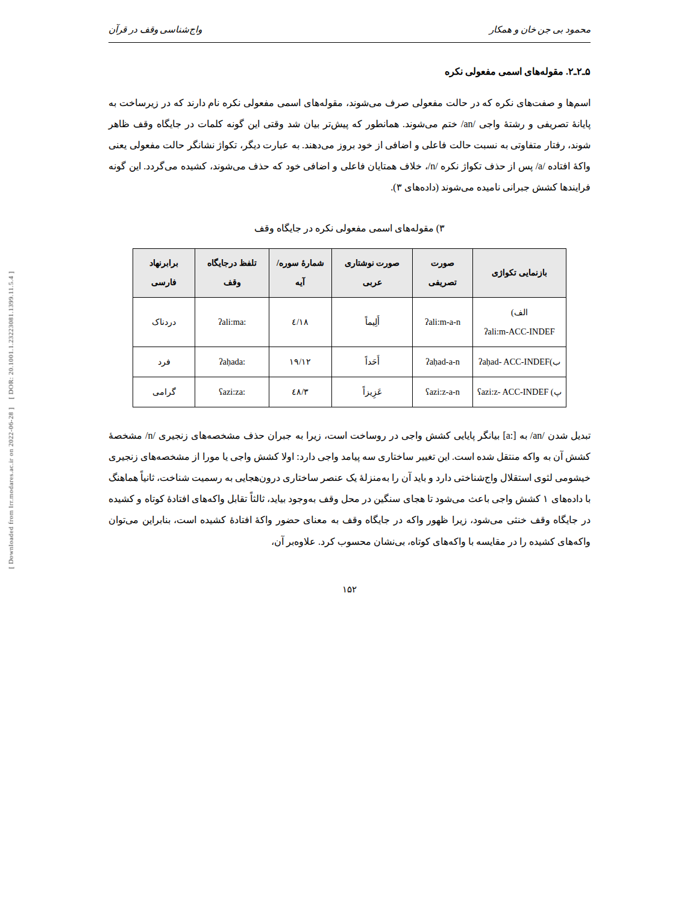[ DOR: 20.1001.1.23223081.1399.11.5.4 ] [ Downloaded from lrr.modares.ac.ir on 2022-06-28 ]
محمود بی جن خان و همکار
واج‌شناسی وقف در قرآن
۵ـ۲ـ۲. مقوله‌های اسمی مفعولی نکره
اسم‌ها و صفت‌های نکره که در حالت مفعولی صرف می‌شوند، مقوله‌های اسمی مفعولی نکره نام دارند که در زیرساخت به پایانهٔ تصریفی و رشتهٔ واجی /an/ ختم می‌شوند. همانطور که پیش‌تر بیان شد وقتی این گونه کلمات در جایگاه وقف ظاهر شوند، رفتار متفاوتی به نسبت حالت فاعلی و اضافی از خود بروز می‌دهند. به عبارت دیگر، تکواژ نشانگر حالت مفعولی یعنی واکهٔ افتاده /a/ پس از حذف تکواژ نکره /n/، خلاف همتایان فاعلی و اضافی خود که حذف می‌شوند، کشیده می‌گردد. این گونه فرایندها کشش جبرانی نامیده می‌شوند (داده‌های ۳).
۳) مقوله‌های اسمی مفعولی نکره در جایگاه وقف
| بازنمایی تکواژی | صورت تصریفی | صورت نوشتاری عربی | شمارهٔ سوره/آیه | تلفظ درجایگاه وقف | برابرنهاد فارسی |
| --- | --- | --- | --- | --- | --- |
| الف) ʔali:m-ACC-INDEF | ʔali:m-a-n | أَلِيماً | ۱۸/٤ | ʔali:ma: | دردناک |
| ب) ʔaḥad- ACC-INDEF | ʔaḥad-a-n | أَحَداً | ۱۹/۱۲ | ʔaḥada: | فرد |
| پ) ʕazi:z- ACC-INDEF | ʕazi:z-a-n | عَزِيزاً | ۳/٤۸ | ʕazi:za: | گرامی |
تبدیل شدن /an/ به [a:] بیانگر پایایی کشش واجی در روساخت است، زیرا به جبران حذف مشخصه‌های زنجیری /n/ مشخصهٔ کشش آن به واکه منتقل شده است. این تغییر ساختاری سه پیامد واجی دارد: اولا کشش واجی یا مورا از مشخصه‌های زنجیری خیشومی لثوی استقلال واج‌شناختی دارد و باید آن را به‌منزلهٔ یک عنصر ساختاری درون‌هجایی به رسمیت شناخت، ثانیاً هماهنگ با داده‌های ۱ کشش واجی باعث می‌شود تا هجای سنگین در محل وقف به‌وجود بیاید، ثالثاً تقابل واکه‌های افتادهٔ کوتاه و کشیده در جایگاه وقف خنثی می‌شود، زیرا ظهور واکه در جایگاه وقف به معنای حضور واکهٔ افتادهٔ کشیده است، بنابراین می‌توان واکه‌های کشیده را در مقایسه با واکه‌های کوتاه، بی‌نشان محسوب کرد. علاوه‌بر آن،
۱۵۲